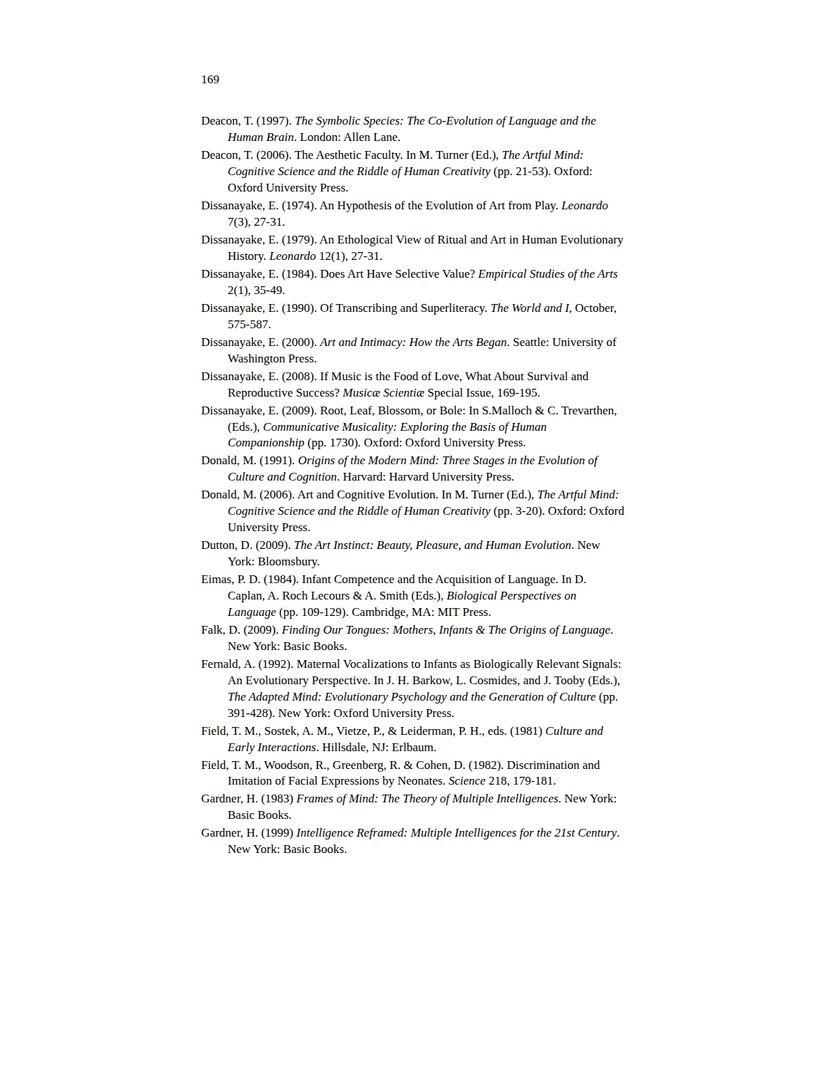169
Deacon, T. (1997). The Symbolic Species: The Co-Evolution of Language and the Human Brain. London: Allen Lane.
Deacon, T. (2006). The Aesthetic Faculty. In M. Turner (Ed.), The Artful Mind: Cognitive Science and the Riddle of Human Creativity (pp. 21-53). Oxford: Oxford University Press.
Dissanayake, E. (1974). An Hypothesis of the Evolution of Art from Play. Leonardo 7(3), 27-31.
Dissanayake, E. (1979). An Ethological View of Ritual and Art in Human Evolutionary History. Leonardo 12(1), 27-31.
Dissanayake, E. (1984). Does Art Have Selective Value? Empirical Studies of the Arts 2(1), 35-49.
Dissanayake, E. (1990). Of Transcribing and Superliteracy. The World and I, October, 575-587.
Dissanayake, E. (2000). Art and Intimacy: How the Arts Began. Seattle: University of Washington Press.
Dissanayake, E. (2008). If Music is the Food of Love, What About Survival and Reproductive Success? Musicæ Scientiæ Special Issue, 169-195.
Dissanayake, E. (2009). Root, Leaf, Blossom, or Bole: In S.Malloch & C. Trevarthen, (Eds.), Communicative Musicality: Exploring the Basis of Human Companionship (pp. 1730). Oxford: Oxford University Press.
Donald, M. (1991). Origins of the Modern Mind: Three Stages in the Evolution of Culture and Cognition. Harvard: Harvard University Press.
Donald, M. (2006). Art and Cognitive Evolution. In M. Turner (Ed.), The Artful Mind: Cognitive Science and the Riddle of Human Creativity (pp. 3-20). Oxford: Oxford University Press.
Dutton, D. (2009). The Art Instinct: Beauty, Pleasure, and Human Evolution. New York: Bloomsbury.
Eimas, P. D. (1984). Infant Competence and the Acquisition of Language. In D. Caplan, A. Roch Lecours & A. Smith (Eds.), Biological Perspectives on Language (pp. 109-129). Cambridge, MA: MIT Press.
Falk, D. (2009). Finding Our Tongues: Mothers, Infants & The Origins of Language. New York: Basic Books.
Fernald, A. (1992). Maternal Vocalizations to Infants as Biologically Relevant Signals: An Evolutionary Perspective. In J. H. Barkow, L. Cosmides, and J. Tooby (Eds.), The Adapted Mind: Evolutionary Psychology and the Generation of Culture (pp. 391-428). New York: Oxford University Press.
Field, T. M., Sostek, A. M., Vietze, P., & Leiderman, P. H., eds. (1981) Culture and Early Interactions. Hillsdale, NJ: Erlbaum.
Field, T. M., Woodson, R., Greenberg, R. & Cohen, D. (1982). Discrimination and Imitation of Facial Expressions by Neonates. Science 218, 179-181.
Gardner, H. (1983) Frames of Mind: The Theory of Multiple Intelligences. New York: Basic Books.
Gardner, H. (1999) Intelligence Reframed: Multiple Intelligences for the 21st Century. New York: Basic Books.